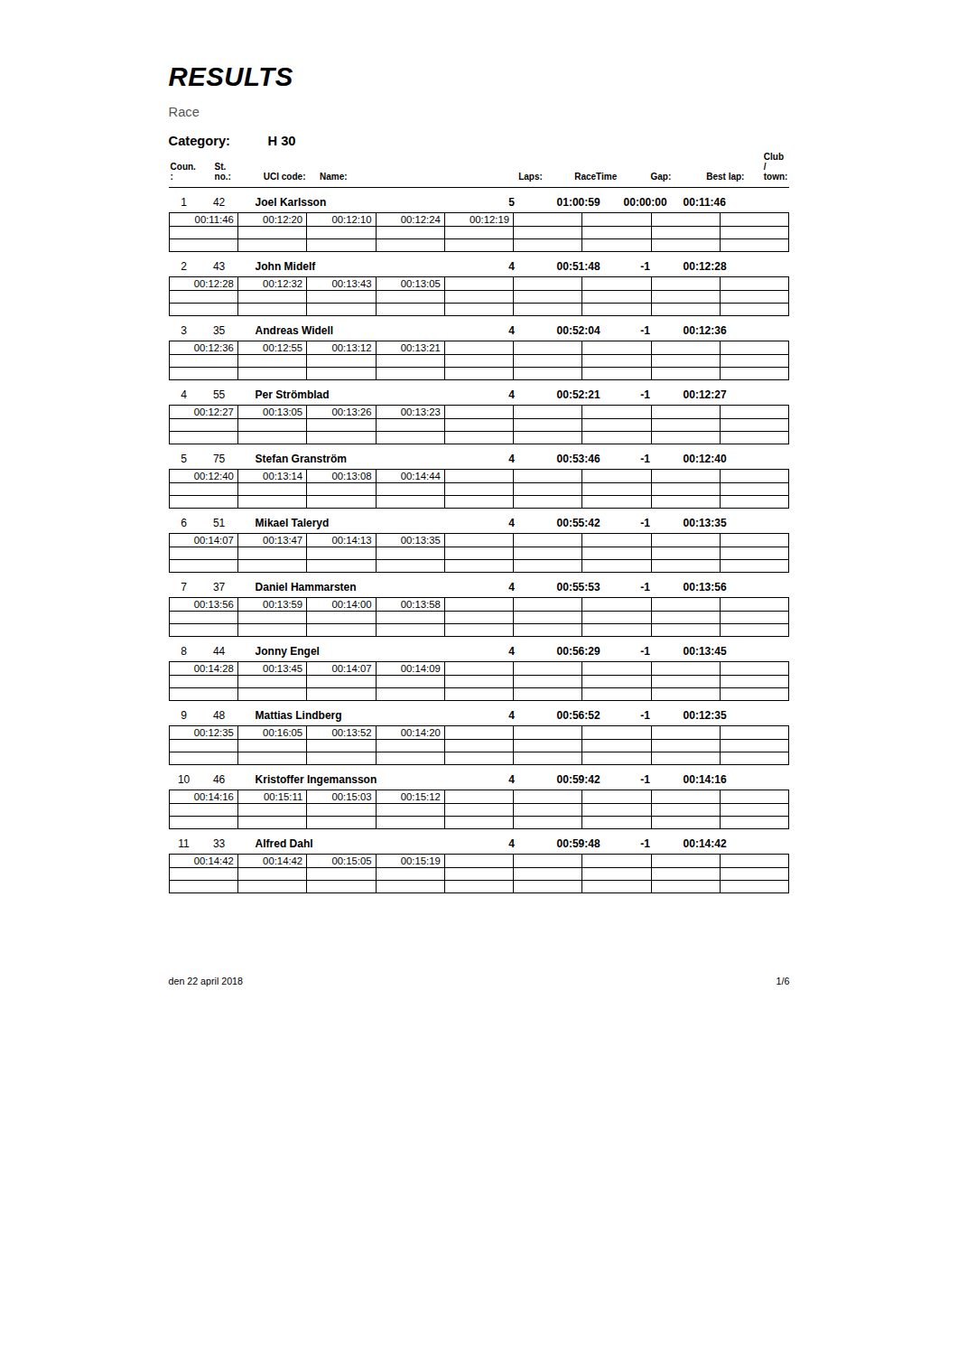RESULTS
Race
Category: H 30
| Coun. : | St. no.: | UCI code: | Name: | Laps: | RaceTime | Gap: | Best lap: | Club / town: |
| 1 | 42 | Joel Karlsson | 5 | 01:00:59 | 00:00:00 | 00:11:46 | |
| 00:11:46 | 00:12:20 | 00:12:10 | 00:12:24 | 00:12:19 | | | | |
| 2 | 43 | John Midelf | 4 | 00:51:48 | -1 | 00:12:28 | |
| 00:12:28 | 00:12:32 | 00:13:43 | 00:13:05 | | | | | |
| 3 | 35 | Andreas Widell | 4 | 00:52:04 | -1 | 00:12:36 | |
| 00:12:36 | 00:12:55 | 00:13:12 | 00:13:21 | | | | | |
| 4 | 55 | Per Strömblad | 4 | 00:52:21 | -1 | 00:12:27 | |
| 00:12:27 | 00:13:05 | 00:13:26 | 00:13:23 | | | | | |
| 5 | 75 | Stefan Granström | 4 | 00:53:46 | -1 | 00:12:40 | |
| 00:12:40 | 00:13:14 | 00:13:08 | 00:14:44 | | | | | |
| 6 | 51 | Mikael Taleryd | 4 | 00:55:42 | -1 | 00:13:35 | |
| 00:14:07 | 00:13:47 | 00:14:13 | 00:13:35 | | | | | |
| 7 | 37 | Daniel Hammarsten | 4 | 00:55:53 | -1 | 00:13:56 | |
| 00:13:56 | 00:13:59 | 00:14:00 | 00:13:58 | | | | | |
| 8 | 44 | Jonny Engel | 4 | 00:56:29 | -1 | 00:13:45 | |
| 00:14:28 | 00:13:45 | 00:14:07 | 00:14:09 | | | | | |
| 9 | 48 | Mattias Lindberg | 4 | 00:56:52 | -1 | 00:12:35 | |
| 00:12:35 | 00:16:05 | 00:13:52 | 00:14:20 | | | | | |
| 10 | 46 | Kristoffer Ingemansson | 4 | 00:59:42 | -1 | 00:14:16 | |
| 00:14:16 | 00:15:11 | 00:15:03 | 00:15:12 | | | | | |
| 11 | 33 | Alfred Dahl | 4 | 00:59:48 | -1 | 00:14:42 | |
| 00:14:42 | 00:14:42 | 00:15:05 | 00:15:19 | | | | | |
den 22 april 2018 1/6